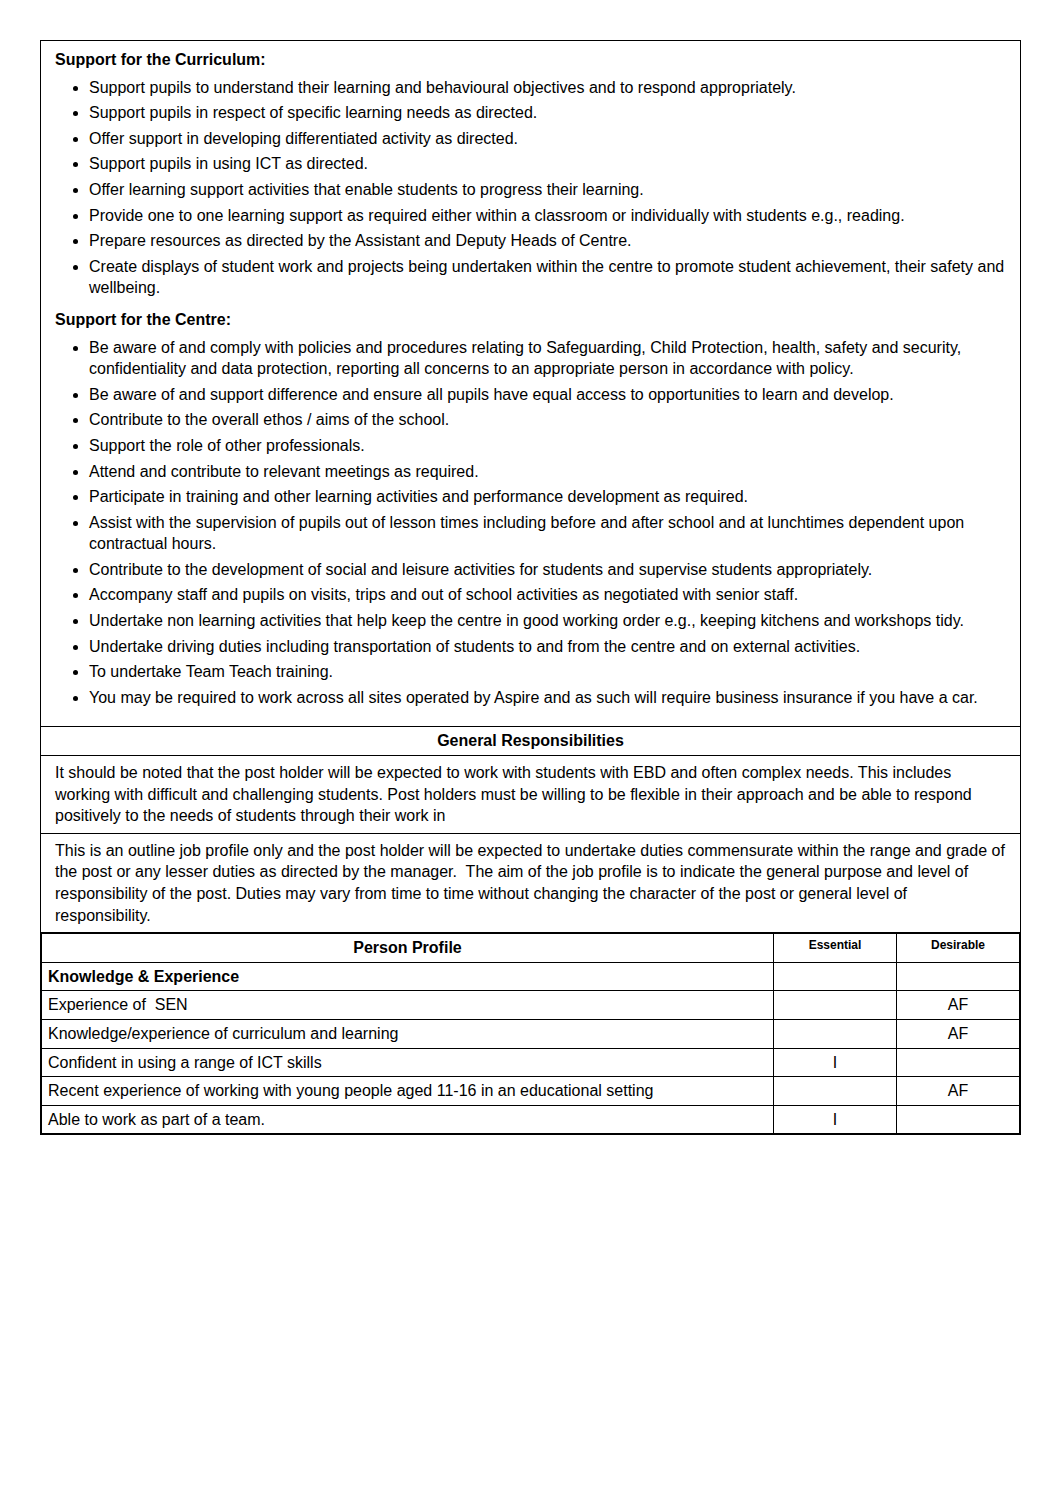Support for the Curriculum:
Support pupils to understand their learning and behavioural objectives and to respond appropriately.
Support pupils in respect of specific learning needs as directed.
Offer support in developing differentiated activity as directed.
Support pupils in using ICT as directed.
Offer learning support activities that enable students to progress their learning.
Provide one to one learning support as required either within a classroom or individually with students e.g., reading.
Prepare resources as directed by the Assistant and Deputy Heads of Centre.
Create displays of student work and projects being undertaken within the centre to promote student achievement, their safety and wellbeing.
Support for the Centre:
Be aware of and comply with policies and procedures relating to Safeguarding, Child Protection, health, safety and security, confidentiality and data protection, reporting all concerns to an appropriate person in accordance with policy.
Be aware of and support difference and ensure all pupils have equal access to opportunities to learn and develop.
Contribute to the overall ethos / aims of the school.
Support the role of other professionals.
Attend and contribute to relevant meetings as required.
Participate in training and other learning activities and performance development as required.
Assist with the supervision of pupils out of lesson times including before and after school and at lunchtimes dependent upon contractual hours.
Contribute to the development of social and leisure activities for students and supervise students appropriately.
Accompany staff and pupils on visits, trips and out of school activities as negotiated with senior staff.
Undertake non learning activities that help keep the centre in good working order e.g., keeping kitchens and workshops tidy.
Undertake driving duties including transportation of students to and from the centre and on external activities.
To undertake Team Teach training.
You may be required to work across all sites operated by Aspire and as such will require business insurance if you have a car.
General Responsibilities
It should be noted that the post holder will be expected to work with students with EBD and often complex needs. This includes working with difficult and challenging students. Post holders must be willing to be flexible in their approach and be able to respond positively to the needs of students through their work in
This is an outline job profile only and the post holder will be expected to undertake duties commensurate within the range and grade of the post or any lesser duties as directed by the manager. The aim of the job profile is to indicate the general purpose and level of responsibility of the post. Duties may vary from time to time without changing the character of the post or general level of responsibility.
| Person Profile | Essential | Desirable |
| --- | --- | --- |
| Knowledge & Experience | | |
| Experience of SEN | | AF |
| Knowledge/experience of curriculum and learning | | AF |
| Confident in using a range of ICT skills | I | |
| Recent experience of working with young people aged 11-16 in an educational setting | | AF |
| Able to work as part of a team. | I | |